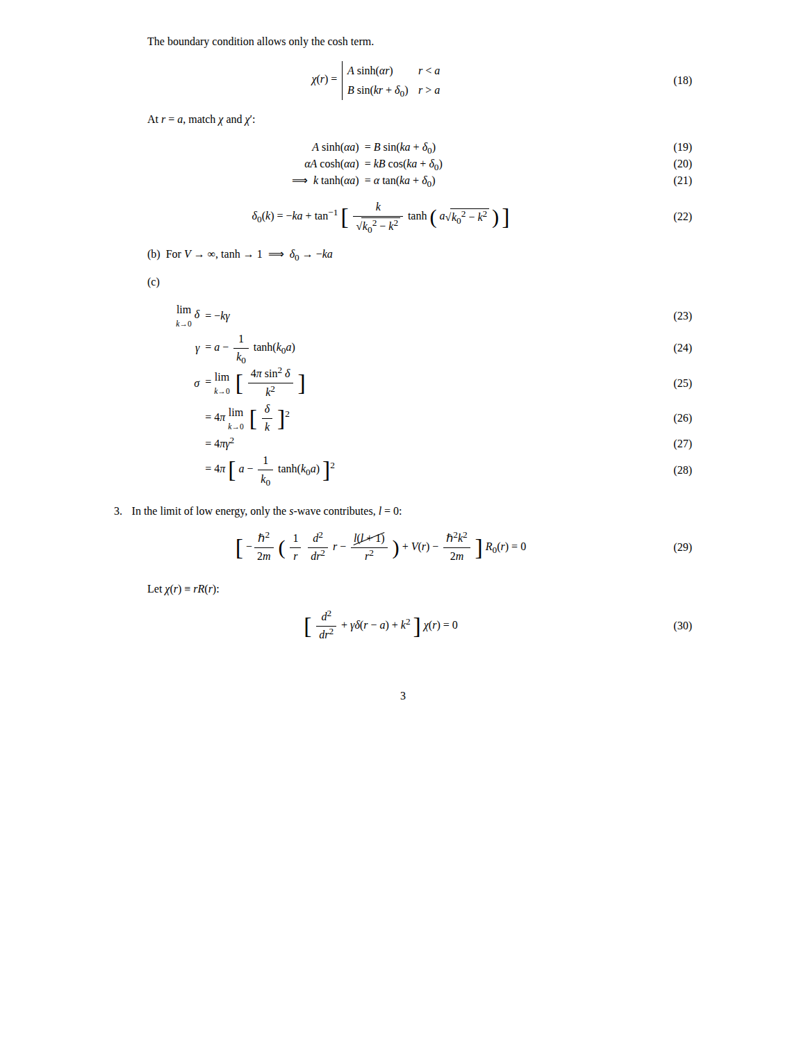The boundary condition allows only the cosh term.
χ(r) = A sinh(αr) r < a B sin(kr + δ0) r > a
(18)
At r = a, match χ and χ′:
A sinh(αa)
= B sin(ka + δ0)
(19)
αA cosh(αa)
= kB cos(ka + δ0)
(20)
⟹ k tanh(αa)
= α tan(ka + δ0)
(21)
δ0(k) = −ka + tan−1 [ k √k02 − k2 tanh ( a√k02 − k2 ) ]
(22)
(b) For V → ∞, tanh → 1 ⟹ δ0 → −ka
(c)
lim k→0 δ
= −kγ
(23)
γ
= a − 1 k0 tanh(k0a)
(24)
σ
= lim k→0 [ 4π sin2 δ k2 ]
(25)
= 4π lim k→0 [ δk ]2
(26)
= 4πγ2
(27)
= 4π [ a − 1 k0 tanh(k0a) ]2
(28)
3. In the limit of low energy, only the s-wave contributes, l = 0:
[ −ℏ22m ( 1 r d2 dr2 r − l(l + 1) r2 ) + V(r) − ℏ2k22m ] R0(r) = 0
(29)
Let χ(r) ≡ rR(r):
[ d2 dr2 + γδ(r − a) + k2 ] χ(r) = 0
(30)
3